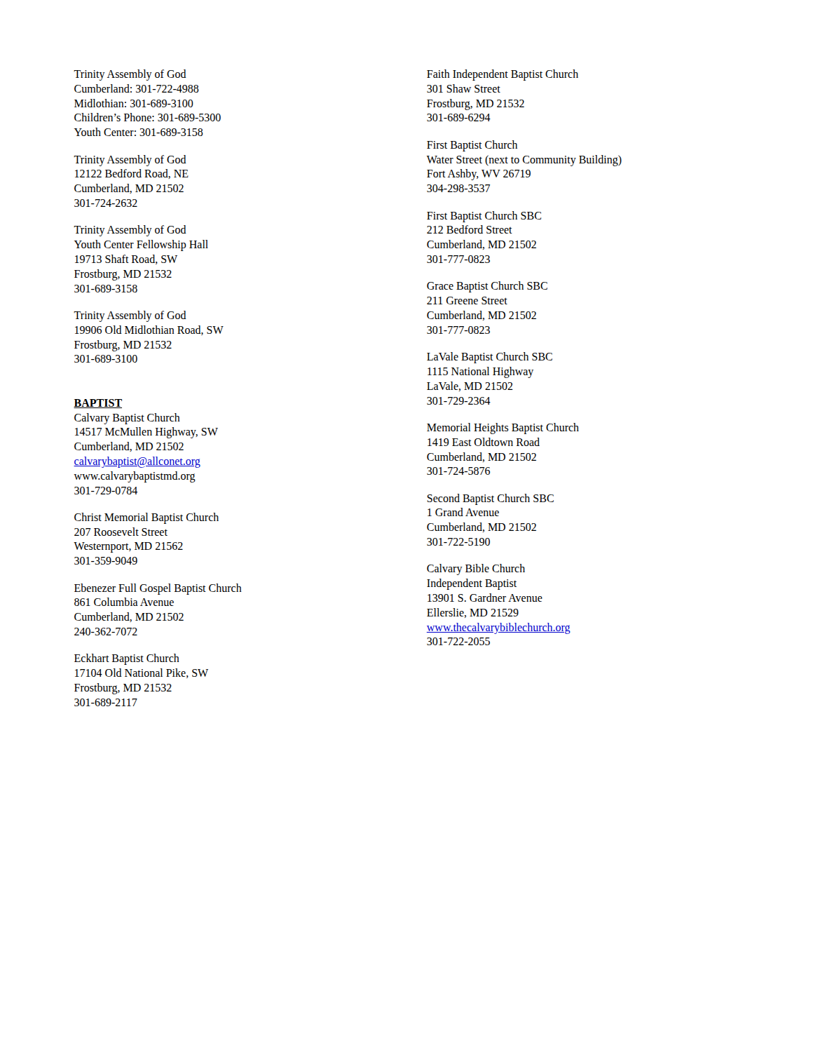Trinity Assembly of God
Cumberland: 301-722-4988
Midlothian: 301-689-3100
Children’s Phone: 301-689-5300
Youth Center: 301-689-3158
Trinity Assembly of God
12122 Bedford Road, NE
Cumberland, MD 21502
301-724-2632
Trinity Assembly of God
Youth Center Fellowship Hall
19713 Shaft Road, SW
Frostburg, MD 21532
301-689-3158
Trinity Assembly of God
19906 Old Midlothian Road, SW
Frostburg, MD 21532
301-689-3100
BAPTIST
Calvary Baptist Church
14517 McMullen Highway, SW
Cumberland, MD 21502
calvarybaptist@allconet.org
www.calvarybaptistmd.org
301-729-0784
Christ Memorial Baptist Church
207 Roosevelt Street
Westernport, MD 21562
301-359-9049
Ebenezer Full Gospel Baptist Church
861 Columbia Avenue
Cumberland, MD 21502
240-362-7072
Eckhart Baptist Church
17104 Old National Pike, SW
Frostburg, MD 21532
301-689-2117
Faith Independent Baptist Church
301 Shaw Street
Frostburg, MD 21532
301-689-6294
First Baptist Church
Water Street (next to Community Building)
Fort Ashby, WV 26719
304-298-3537
First Baptist Church SBC
212 Bedford Street
Cumberland, MD 21502
301-777-0823
Grace Baptist Church SBC
211 Greene Street
Cumberland, MD 21502
301-777-0823
LaVale Baptist Church SBC
1115 National Highway
LaVale, MD 21502
301-729-2364
Memorial Heights Baptist Church
1419 East Oldtown Road
Cumberland, MD 21502
301-724-5876
Second Baptist Church SBC
1 Grand Avenue
Cumberland, MD 21502
301-722-5190
Calvary Bible Church
Independent Baptist
13901 S. Gardner Avenue
Ellerslie, MD 21529
www.thecalvarybiblechurch.org
301-722-2055